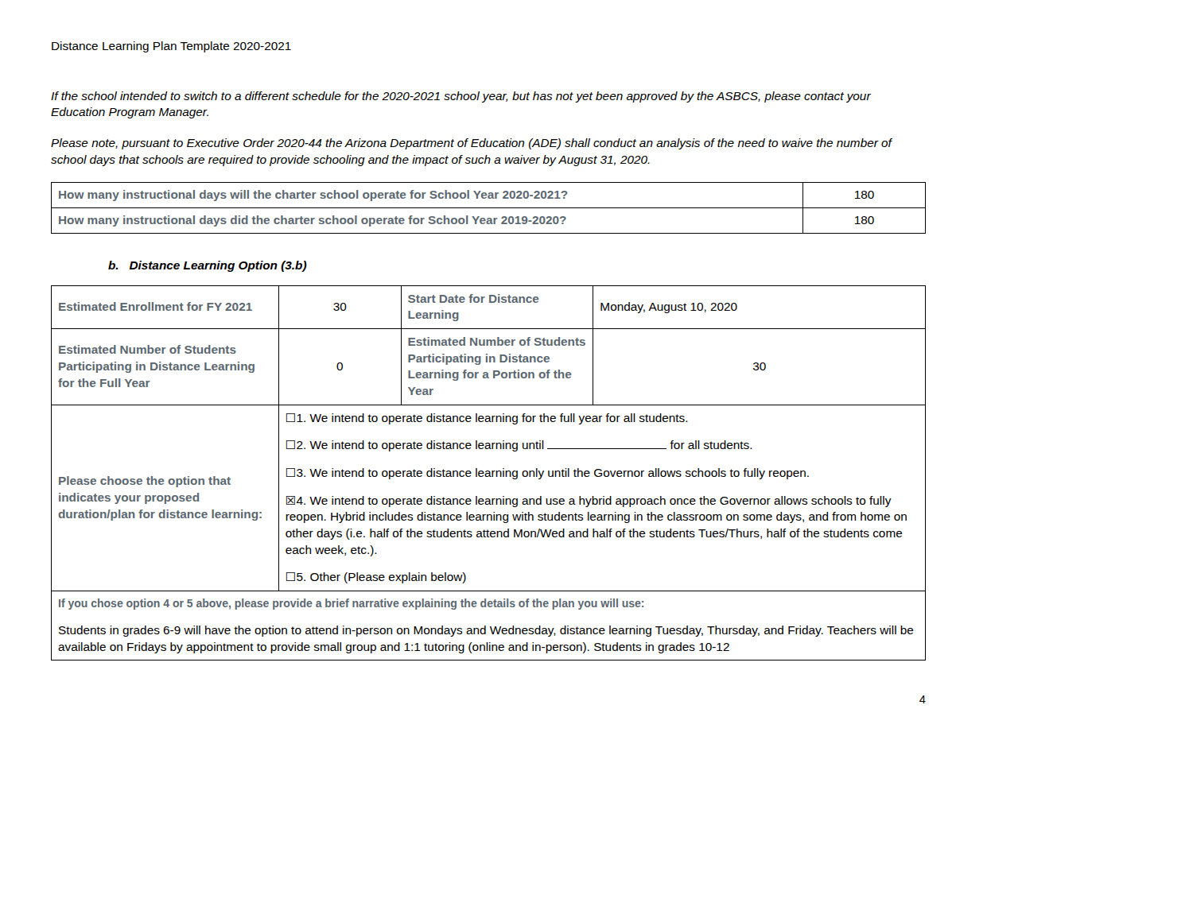Distance Learning Plan Template 2020-2021
If the school intended to switch to a different schedule for the 2020-2021 school year, but has not yet been approved by the ASBCS, please contact your Education Program Manager.
Please note, pursuant to Executive Order 2020-44 the Arizona Department of Education (ADE) shall conduct an analysis of the need to waive the number of school days that schools are required to provide schooling and the impact of such a waiver by August 31, 2020.
| How many instructional days will the charter school operate for School Year 2020-2021? | 180 |
| How many instructional days did the charter school operate for School Year 2019-2020? | 180 |
b. Distance Learning Option (3.b)
| Estimated Enrollment for FY 2021 | 30 | Start Date for Distance Learning | Monday, August 10, 2020 |
| Estimated Number of Students Participating in Distance Learning for the Full Year | 0 | Estimated Number of Students Participating in Distance Learning for a Portion of the Year | 30 |
| Please choose the option that indicates your proposed duration/plan for distance learning: | ☐ 1. We intend to operate distance learning for the full year for all students. ☐ 2. We intend to operate distance learning until for all students. ☐ 3. We intend to operate distance learning only until the Governor allows schools to fully reopen. ☒ 4. We intend to operate distance learning and use a hybrid approach once the Governor allows schools to fully reopen. Hybrid includes distance learning with students learning in the classroom on some days, and from home on other days (i.e. half of the students attend Mon/Wed and half of the students Tues/Thurs, half of the students come each week, etc.). ☐ 5. Other (Please explain below) |
| If you chose option 4 or 5 above, please provide a brief narrative explaining the details of the plan you will use: Students in grades 6-9 will have the option to attend in-person on Mondays and Wednesday, distance learning Tuesday, Thursday, and Friday. Teachers will be available on Fridays by appointment to provide small group and 1:1 tutoring (online and in-person). Students in grades 10-12 |
4